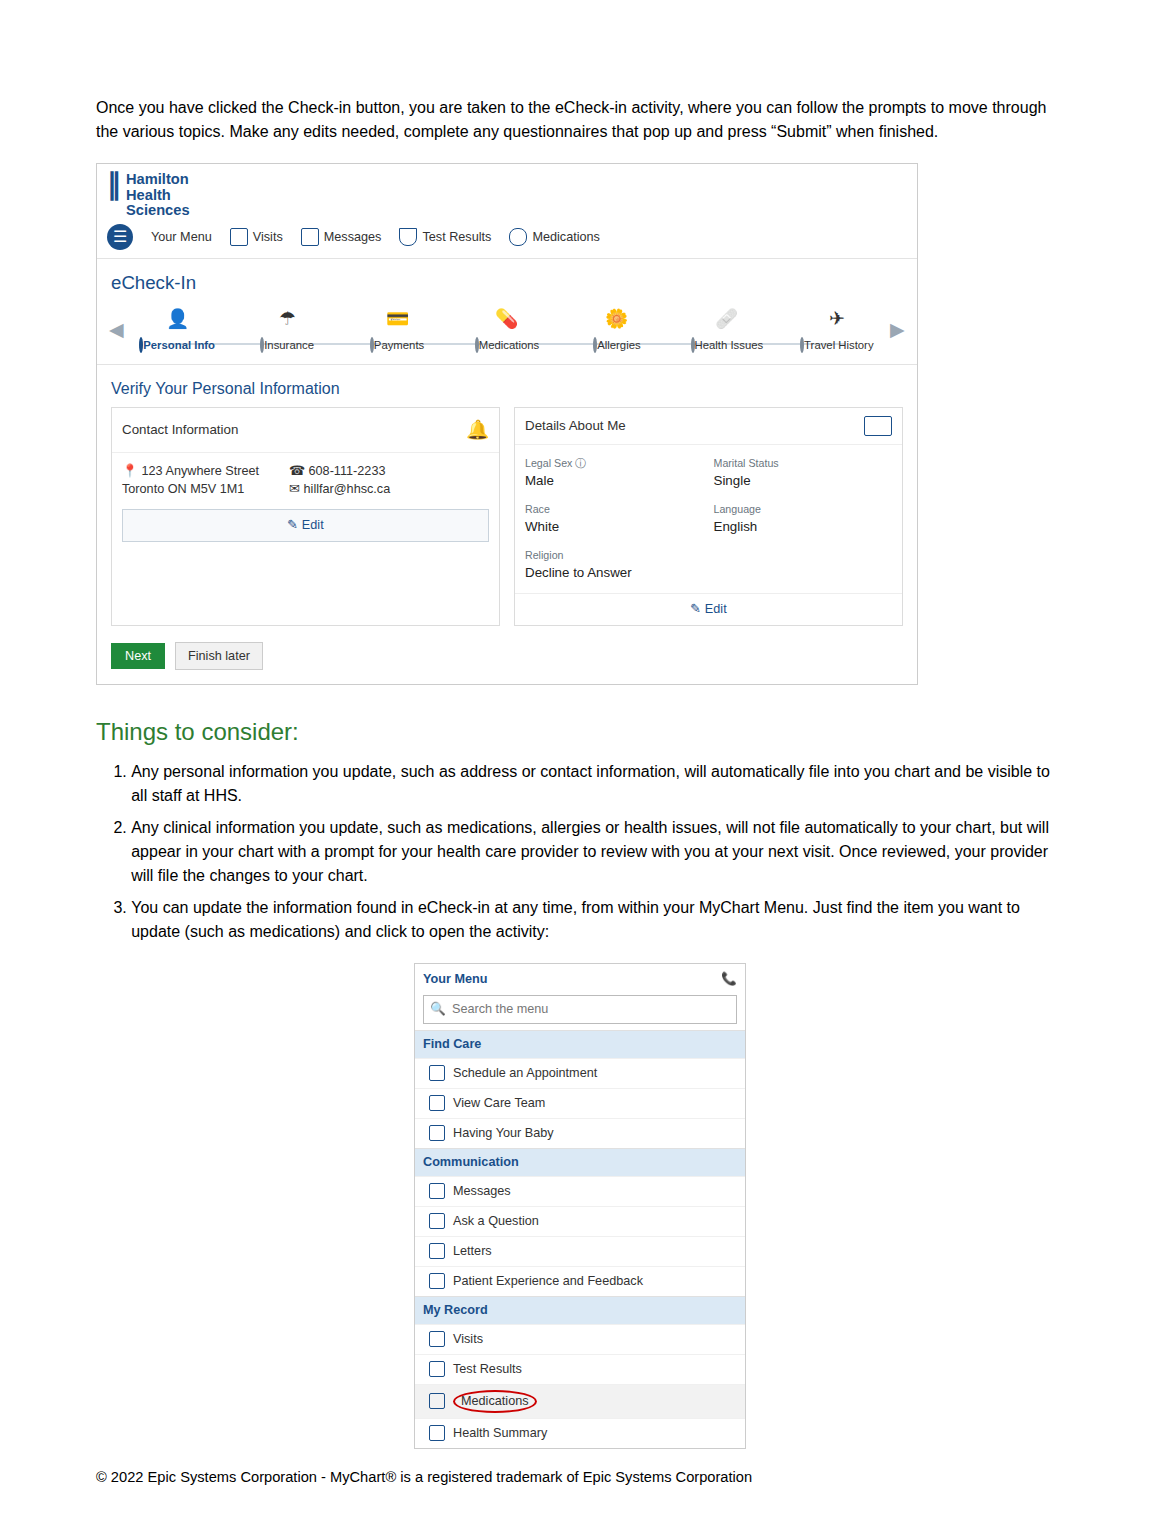Once you have clicked the Check-in button, you are taken to the eCheck-in activity, where you can follow the prompts to move through the various topics. Make any edits needed, complete any questionnaires that pop up and press “Submit” when finished.
∥ Hamilton Health Sciences
☰ Your Menu Visits Messages Test Results Medications
eCheck-In
◀
👤 Personal Info
☂ Insurance
💳 Payments
💊 Medications
🌼 Allergies
🩹 Health Issues
✈ Travel History
▶
Verify Your Personal Information
Contact Information 🔔
📍 123 Anywhere Street
Toronto ON M5V 1M1
☎ 608-111-2233
✉ hillfar@hhsc.ca
✎ Edit
Details About Me
Legal Sex ⓘ
Male
Marital Status
Single
Race
White
Language
English
Religion
Decline to Answer
✎ Edit
Next Finish later
Things to consider:
Any personal information you update, such as address or contact information, will automatically file into you chart and be visible to all staff at HHS.
Any clinical information you update, such as medications, allergies or health issues, will not file automatically to your chart, but will appear in your chart with a prompt for your health care provider to review with you at your next visit. Once reviewed, your provider will file the changes to your chart.
You can update the information found in eCheck-in at any time, from within your MyChart Menu. Just find the item you want to update (such as medications) and click to open the activity:
Your Menu 📞
🔍 Search the menu
Find Care
Schedule an Appointment
View Care Team
Having Your Baby
Communication
Messages
Ask a Question
Letters
Patient Experience and Feedback
My Record
Visits
Test Results
Medications
Health Summary
© 2022 Epic Systems Corporation - MyChart® is a registered trademark of Epic Systems Corporation